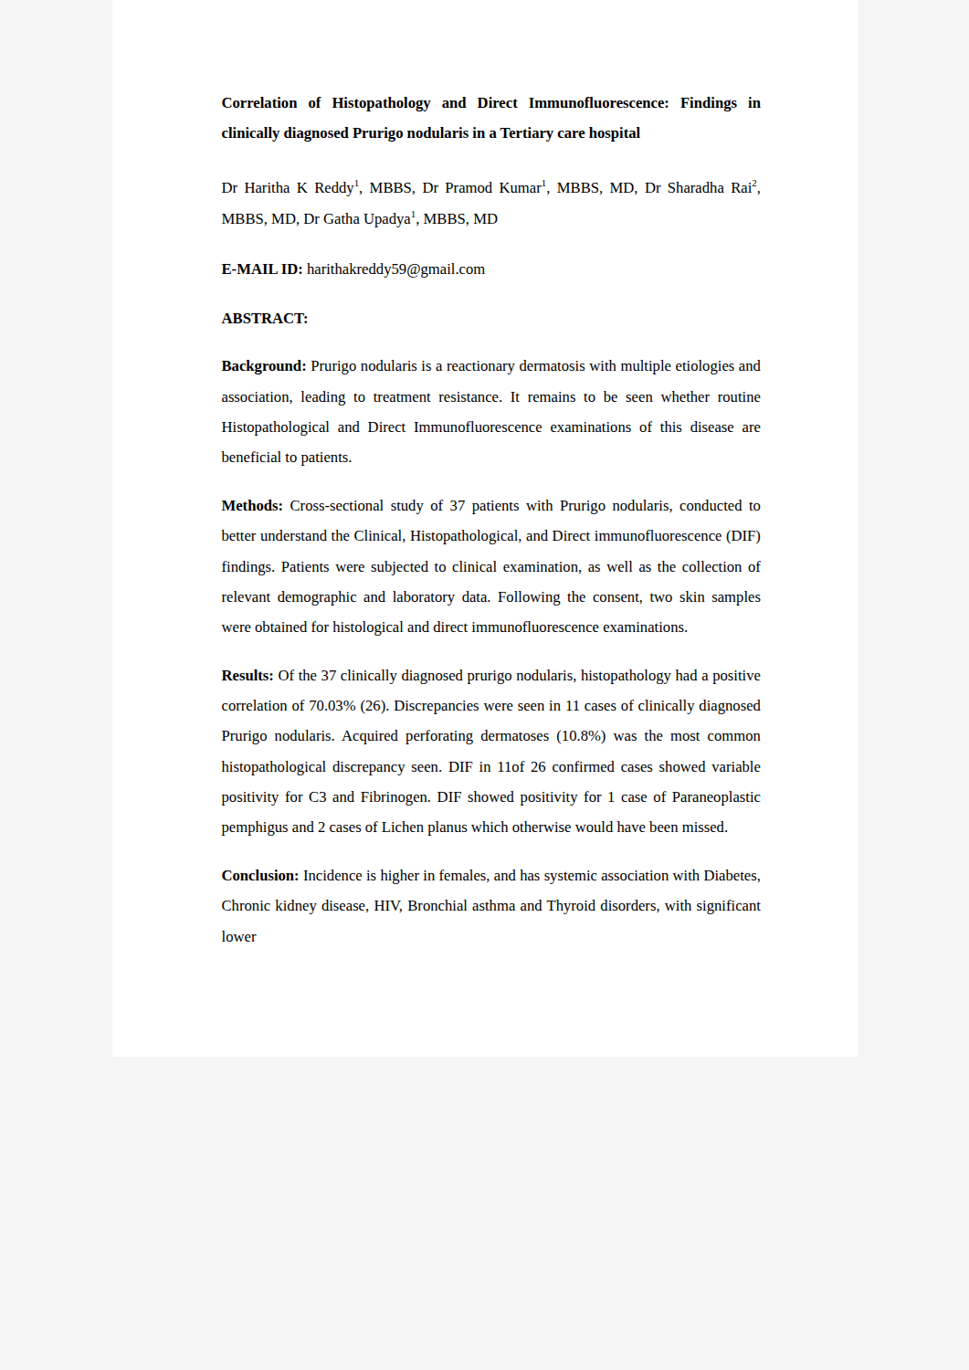Correlation of Histopathology and Direct Immunofluorescence: Findings in clinically diagnosed Prurigo nodularis in a Tertiary care hospital
Dr Haritha K Reddy1, MBBS, Dr Pramod Kumar1, MBBS, MD, Dr Sharadha Rai2, MBBS, MD, Dr Gatha Upadya1, MBBS, MD
E-MAIL ID: harithakreddy59@gmail.com
ABSTRACT:
Background: Prurigo nodularis is a reactionary dermatosis with multiple etiologies and association, leading to treatment resistance. It remains to be seen whether routine Histopathological and Direct Immunofluorescence examinations of this disease are beneficial to patients.
Methods: Cross-sectional study of 37 patients with Prurigo nodularis, conducted to better understand the Clinical, Histopathological, and Direct immunofluorescence (DIF) findings. Patients were subjected to clinical examination, as well as the collection of relevant demographic and laboratory data. Following the consent, two skin samples were obtained for histological and direct immunofluorescence examinations.
Results: Of the 37 clinically diagnosed prurigo nodularis, histopathology had a positive correlation of 70.03% (26). Discrepancies were seen in 11 cases of clinically diagnosed Prurigo nodularis. Acquired perforating dermatoses (10.8%) was the most common histopathological discrepancy seen. DIF in 11of 26 confirmed cases showed variable positivity for C3 and Fibrinogen. DIF showed positivity for 1 case of Paraneoplastic pemphigus and 2 cases of Lichen planus which otherwise would have been missed.
Conclusion: Incidence is higher in females, and has systemic association with Diabetes, Chronic kidney disease, HIV, Bronchial asthma and Thyroid disorders, with significant lower